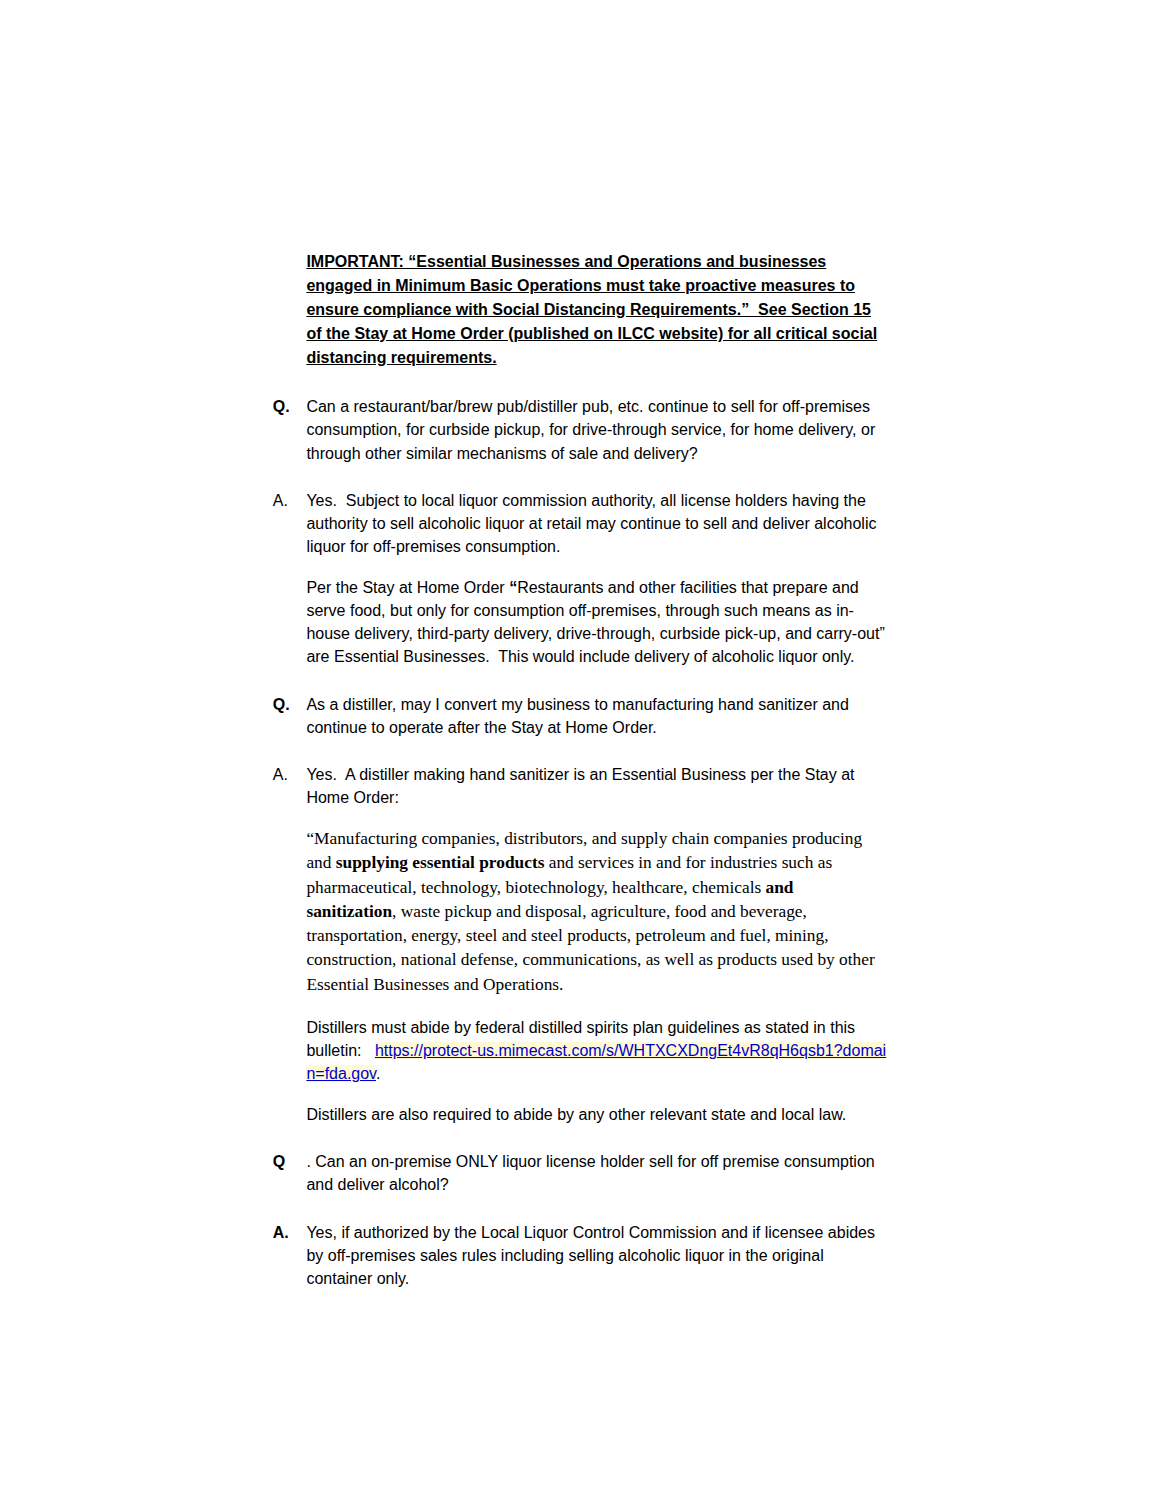IMPORTANT: “Essential Businesses and Operations and businesses engaged in Minimum Basic Operations must take proactive measures to ensure compliance with Social Distancing Requirements.” See Section 15 of the Stay at Home Order (published on ILCC website) for all critical social distancing requirements.
Q.
Can a restaurant/bar/brew pub/distiller pub, etc. continue to sell for off-premises consumption, for curbside pickup, for drive-through service, for home delivery, or through other similar mechanisms of sale and delivery?
A.
Yes. Subject to local liquor commission authority, all license holders having the authority to sell alcoholic liquor at retail may continue to sell and deliver alcoholic liquor for off-premises consumption.
Per the Stay at Home Order “Restaurants and other facilities that prepare and serve food, but only for consumption off-premises, through such means as in-house delivery, third-party delivery, drive-through, curbside pick-up, and carry-out” are Essential Businesses. This would include delivery of alcoholic liquor only.
Q.
As a distiller, may I convert my business to manufacturing hand sanitizer and continue to operate after the Stay at Home Order.
A.
Yes. A distiller making hand sanitizer is an Essential Business per the Stay at Home Order:
“Manufacturing companies, distributors, and supply chain companies producing and supplying essential products and services in and for industries such as pharmaceutical, technology, biotechnology, healthcare, chemicals and sanitization, waste pickup and disposal, agriculture, food and beverage, transportation, energy, steel and steel products, petroleum and fuel, mining, construction, national defense, communications, as well as products used by other Essential Businesses and Operations.
Distillers must abide by federal distilled spirits plan guidelines as stated in this bulletin: https://protect-us.mimecast.com/s/WHTXCXDngEt4vR8qH6qsb1?domain=fda.gov.
Distillers are also required to abide by any other relevant state and local law.
Q
. Can an on-premise ONLY liquor license holder sell for off premise consumption and deliver alcohol?
A.
Yes, if authorized by the Local Liquor Control Commission and if licensee abides by off-premises sales rules including selling alcoholic liquor in the original container only.